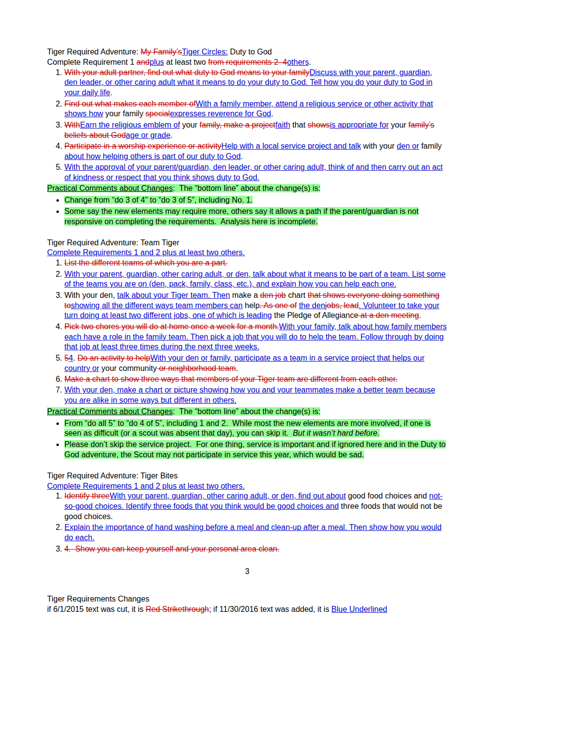Tiger Required Adventure: My Family’s Tiger Circles: Duty to God
Complete Requirement 1 and plus at least two from requirements 2–4 others.
With your adult partner, find out what duty to God means to your family Discuss with your parent, guardian, den leader, or other caring adult what it means to do your duty to God. Tell how you do your duty to God in your daily life.
Find out what makes each member of With a family member, attend a religious service or other activity that shows how your family special expresses reverence for God.
With Earn the religious emblem of your family, make a project faith that shows is appropriate for your family’s beliefs about God age or grade.
Participate in a worship experience or activity Help with a local service project and talk with your den or family about how helping others is part of our duty to God.
With the approval of your parent/guardian, den leader, or other caring adult, think of and then carry out an act of kindness or respect that you think shows duty to God.
Practical Comments about Changes: The “bottom line” about the change(s) is:
Change from “do 3 of 4” to “do 3 of 5”, including No. 1.
Some say the new elements may require more, others say it allows a path if the parent/guardian is not responsive on completing the requirements. Analysis here is incomplete.
Tiger Required Adventure: Team Tiger
Complete Requirements 1 and 2 plus at least two others.
List the different teams of which you are a part.
With your parent, guardian, other caring adult, or den, talk about what it means to be part of a team. List some of the teams you are on (den, pack, family, class, etc.), and explain how you can help each one.
With your den, talk about your Tiger team. Then make a den job chart that shows everyone doing something to showing all the different ways team members can help. As one of the den jobs, lead. Volunteer to take your turn doing at least two different jobs, one of which is leading the Pledge of Allegiance at a den meeting.
Pick two chores you will do at home once a week for a month. With your family, talk about how family members each have a role in the family team. Then pick a job that you will do to help the team. Follow through by doing that job at least three times during the next three weeks.
54. Do an activity to help With your den or family, participate as a team in a service project that helps our country or your community or neighborhood team.
Make a chart to show three ways that members of your Tiger team are different from each other.
With your den, make a chart or picture showing how you and your teammates make a better team because you are alike in some ways but different in others.
Practical Comments about Changes: The “bottom line” about the change(s) is:
From “do all 5” to “do 4 of 5”, including 1 and 2. While most the new elements are more involved, if one is seen as difficult (or a scout was absent that day), you can skip it. But it wasn’t hard before.
Please don’t skip the service project. For one thing, service is important and if ignored here and in the Duty to God adventure, the Scout may not participate in service this year, which would be sad.
Tiger Required Adventure: Tiger Bites
Complete Requirements 1 and 2 plus at least two others.
Identify three With your parent, guardian, other caring adult, or den, find out about good food choices and not-so-good choices. Identify three foods that you think would be good choices and three foods that would not be good choices.
Explain the importance of hand washing before a meal and clean-up after a meal. Then show how you would do each.
4. Show you can keep yourself and your personal area clean.
3
Tiger Requirements Changes
if 6/1/2015 text was cut, it is Red Strikethrough; if 11/30/2016 text was added, it is Blue Underlined